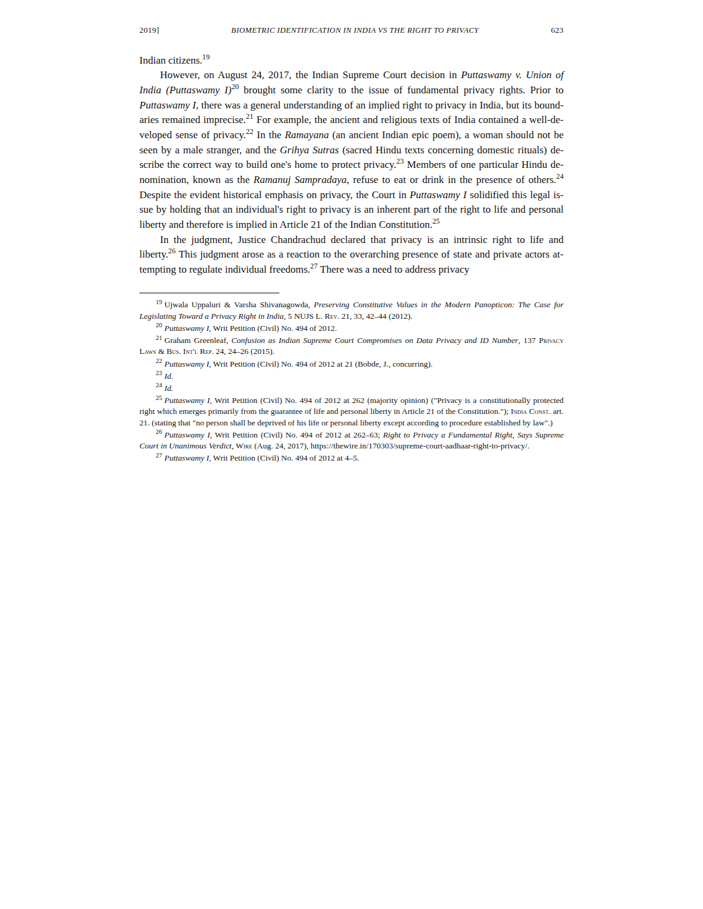2019] Biometric Identification in India vs the Right to Privacy 623
Indian citizens.19
However, on August 24, 2017, the Indian Supreme Court decision in Puttaswamy v. Union of India (Puttaswamy I)20 brought some clarity to the issue of fundamental privacy rights. Prior to Puttaswamy I, there was a general understanding of an implied right to privacy in India, but its boundaries remained imprecise.21 For example, the ancient and religious texts of India contained a well-developed sense of privacy.22 In the Ramayana (an ancient Indian epic poem), a woman should not be seen by a male stranger, and the Grihya Sutras (sacred Hindu texts concerning domestic rituals) describe the correct way to build one's home to protect privacy.23 Members of one particular Hindu denomination, known as the Ramanuj Sampradaya, refuse to eat or drink in the presence of others.24 Despite the evident historical emphasis on privacy, the Court in Puttaswamy I solidified this legal issue by holding that an individual's right to privacy is an inherent part of the right to life and personal liberty and therefore is implied in Article 21 of the Indian Constitution.25
In the judgment, Justice Chandrachud declared that privacy is an intrinsic right to life and liberty.26 This judgment arose as a reaction to the overarching presence of state and private actors attempting to regulate individual freedoms.27 There was a need to address privacy
Ujwala Uppaluri & Varsha Shivanagowda, Preserving Constitutive Values in the Modern Panopticon: The Case for Legislating Toward a Privacy Right in India, 5 NUJS L. Rev. 21, 33, 42–44 (2012).
Puttaswamy I, Writ Petition (Civil) No. 494 of 2012.
Graham Greenleaf, Confusion as Indian Supreme Court Compromises on Data Privacy and ID Number, 137 Privacy Laws & Bus. Int'l Rep. 24, 24–26 (2015).
Puttaswamy I, Writ Petition (Civil) No. 494 of 2012 at 21 (Bobde, J., concurring).
Id.
Id.
Puttaswamy I, Writ Petition (Civil) No. 494 of 2012 at 262 (majority opinion) ("Privacy is a constitutionally protected right which emerges primarily from the guarantee of life and personal liberty in Article 21 of the Constitution."); India Const. art. 21. (stating that "no person shall be deprived of his life or personal liberty except according to procedure established by law".)
Puttaswamy I, Writ Petition (Civil) No. 494 of 2012 at 262–63; Right to Privacy a Fundamental Right, Says Supreme Court in Unanimous Verdict, Wire (Aug. 24, 2017), https://thewire.in/170303/supreme-court-aadhaar-right-to-privacy/.
Puttaswamy I, Writ Petition (Civil) No. 494 of 2012 at 4–5.